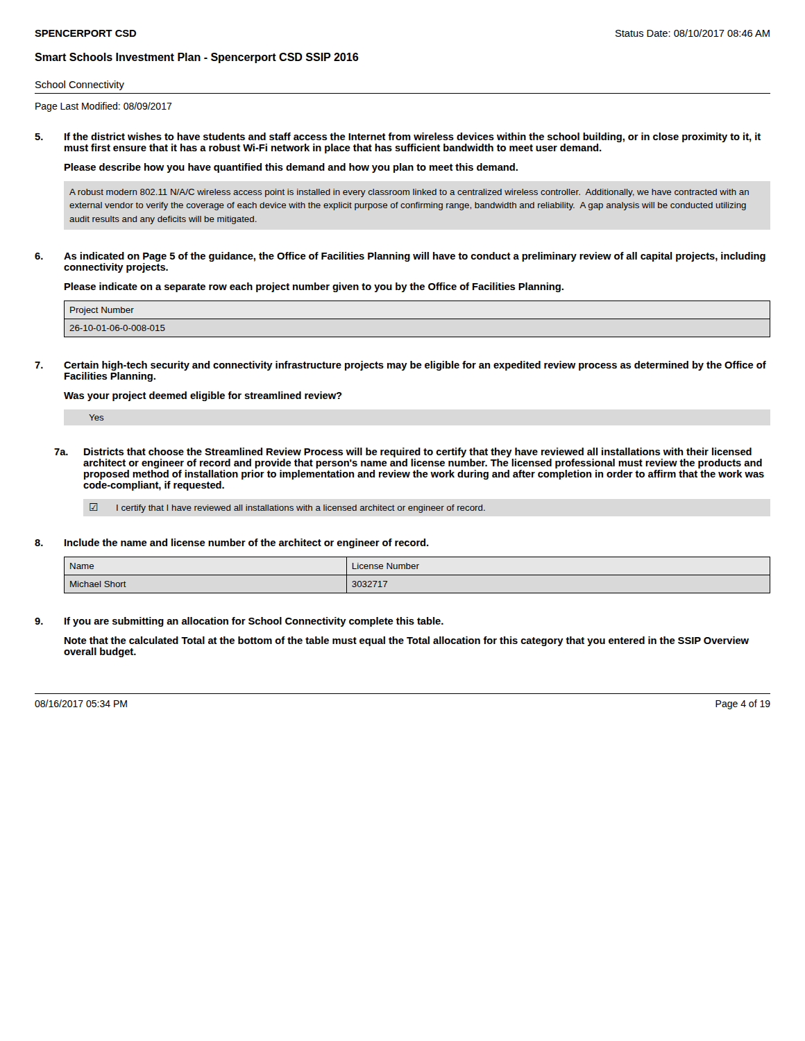SPENCERPORT CSD
Status Date: 08/10/2017 08:46 AM
Smart Schools Investment Plan - Spencerport CSD SSIP 2016
School Connectivity
Page Last Modified: 08/09/2017
5.
If the district wishes to have students and staff access the Internet from wireless devices within the school building, or in close proximity to it, it must first ensure that it has a robust Wi-Fi network in place that has sufficient bandwidth to meet user demand.
Please describe how you have quantified this demand and how you plan to meet this demand.
A robust modern 802.11 N/A/C wireless access point is installed in every classroom linked to a centralized wireless controller. Additionally, we have contracted with an external vendor to verify the coverage of each device with the explicit purpose of confirming range, bandwidth and reliability. A gap analysis will be conducted utilizing audit results and any deficits will be mitigated.
6.
As indicated on Page 5 of the guidance, the Office of Facilities Planning will have to conduct a preliminary review of all capital projects, including connectivity projects.
Please indicate on a separate row each project number given to you by the Office of Facilities Planning.
| Project Number |
| --- |
| 26-10-01-06-0-008-015 |
7.
Certain high-tech security and connectivity infrastructure projects may be eligible for an expedited review process as determined by the Office of Facilities Planning.
Was your project deemed eligible for streamlined review?
Yes
7a.
Districts that choose the Streamlined Review Process will be required to certify that they have reviewed all installations with their licensed architect or engineer of record and provide that person's name and license number. The licensed professional must review the products and proposed method of installation prior to implementation and review the work during and after completion in order to affirm that the work was code-compliant, if requested.
☑ I certify that I have reviewed all installations with a licensed architect or engineer of record.
8.
Include the name and license number of the architect or engineer of record.
| Name | License Number |
| --- | --- |
| Michael Short | 3032717 |
9.
If you are submitting an allocation for School Connectivity complete this table.
Note that the calculated Total at the bottom of the table must equal the Total allocation for this category that you entered in the SSIP Overview overall budget.
08/16/2017 05:34 PM
Page 4 of 19